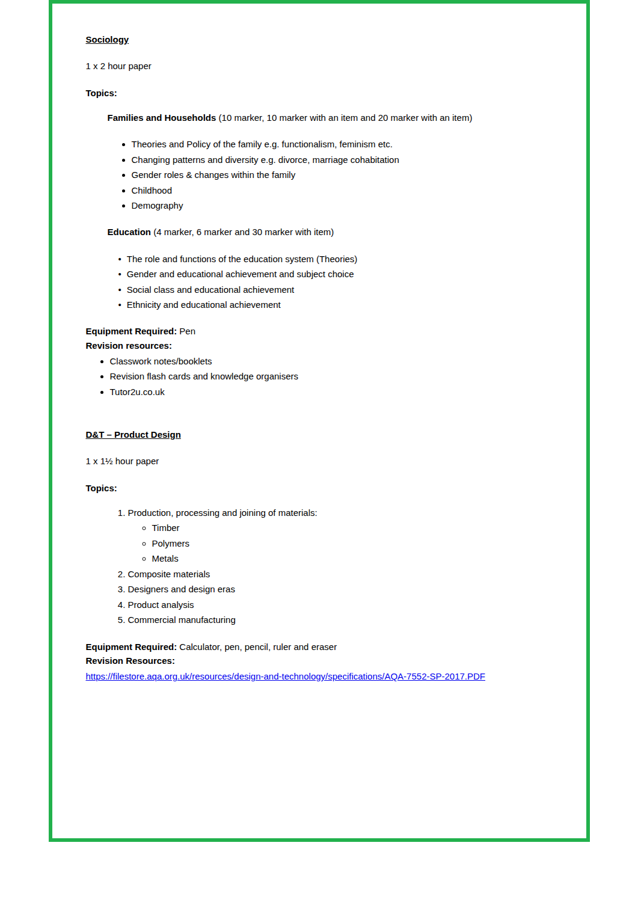Sociology
1 x 2 hour paper
Topics:
Families and Households (10 marker, 10 marker with an item and 20 marker with an item)
Theories and Policy of the family e.g. functionalism, feminism etc.
Changing patterns and diversity e.g. divorce, marriage cohabitation
Gender roles & changes within the family
Childhood
Demography
Education (4 marker, 6 marker and 30 marker with item)
The role and functions of the education system (Theories)
Gender and educational achievement and subject choice
Social class and educational achievement
Ethnicity and educational achievement
Equipment Required: Pen
Revision resources:
Classwork notes/booklets
Revision flash cards and knowledge organisers
Tutor2u.co.uk
D&T – Product Design
1 x 1½ hour paper
Topics:
Production, processing and joining of materials:
Timber
Polymers
Metals
Composite materials
Designers and design eras
Product analysis
Commercial manufacturing
Equipment Required: Calculator, pen, pencil, ruler and eraser
Revision Resources:
https://filestore.aqa.org.uk/resources/design-and-technology/specifications/AQA-7552-SP-2017.PDF